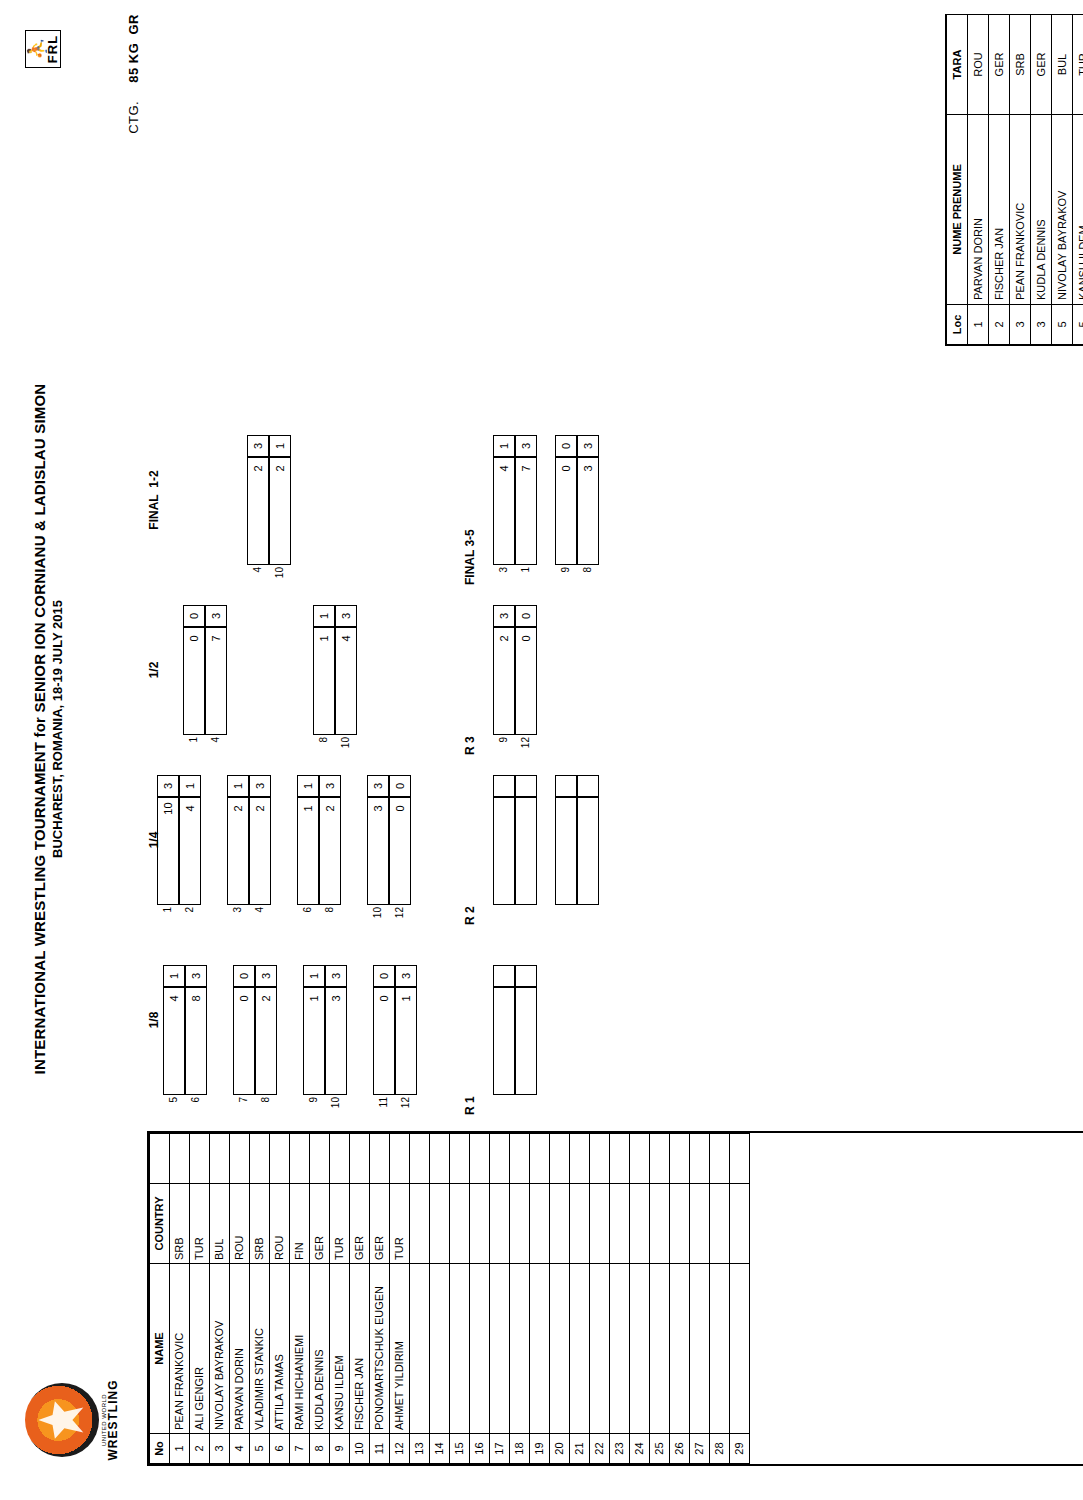UNITED WORLD
WRESTLING
INTERNATIONAL WRESTLING TOURNAMENT for SENIOR ION CORNIANU & LADISLAU SIMON
BUCHAREST, ROMANIA, 18-19 JULY 2015
⛹
FRL
CTG. 85 KG GR
| No | NAME | COUNTRY | |
| --- | --- | --- | --- |
| 1 | PEAN FRANKOVIC | SRB | |
| 2 | ALI GENGIR | TUR | |
| 3 | NIVOLAY BAYRAKOV | BUL | |
| 4 | PARVAN DORIN | ROU | |
| 5 | VLADIMIR STANKIC | SRB | |
| 6 | ATTILA TAMAS | ROU | |
| 7 | RAMI HICHANIEMI | FIN | |
| 8 | KUDLA DENNIS | GER | |
| 9 | KANSU ILDEM | TUR | |
| 10 | FISCHER JAN | GER | |
| 11 | PONOMARTSCHUK EUGEN | GER | |
| 12 | AHMET YILDIRIM | TUR | |
| 13 | | | |
| 14 | | | |
| 15 | | | |
| 16 | | | |
| 17 | | | |
| 18 | | | |
| 19 | | | |
| 20 | | | |
| 21 | | | |
| 22 | | | |
| 23 | | | |
| 24 | | | |
| 25 | | | |
| 26 | | | |
| 27 | | | |
| 28 | | | |
| 29 | | | |
1/8 1/4 1/2 FINAL 1-2
5
4
1
6
8
3
7
0
0
8
2
3
9
1
1
10
3
3
11
0
0
12
1
3
1
10
3
2
4
1
3
2
1
4
2
3
6
1
1
8
2
3
10
3
3
12
0
0
1
0
0
4
7
3
8
1
1
10
4
3
4
2
3
10
2
1
R 1
R 2
R 3
9
2
3
12
0
0
FINAL 3-5
3
4
1
1
7
3
9
0
0
8
3
3
| Loc | NUME PRENUME | TARA |
| --- | --- | --- |
| 1 | PARVAN DORIN | ROU |
| 2 | FISCHER JAN | GER |
| 3 | PEAN FRANKOVIC | SRB |
| 3 | KUDLA DENNIS | GER |
| 5 | NIVOLAY BAYRAKOV | BUL |
| 5 | KANSU ILDEM | TUR |